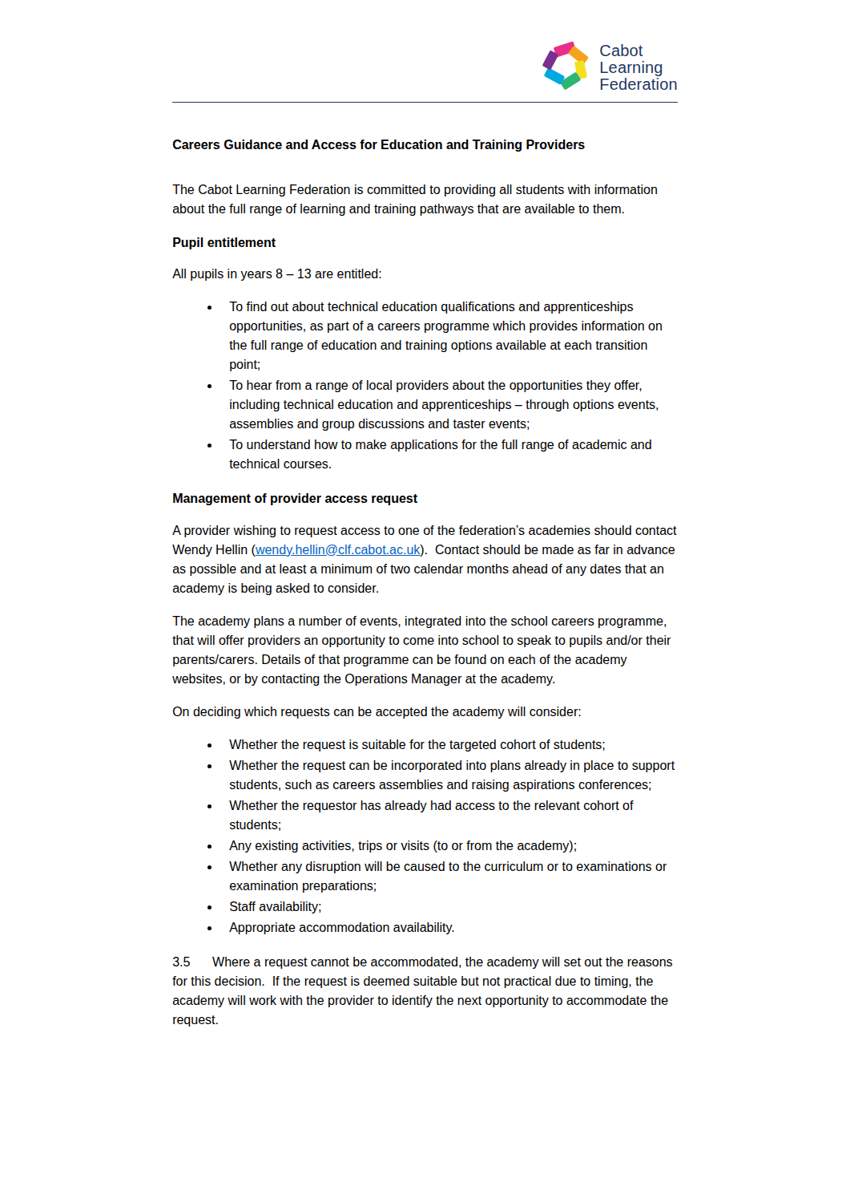Cabot
Learning
Federation
Careers Guidance and Access for Education and Training Providers
The Cabot Learning Federation is committed to providing all students with information about the full range of learning and training pathways that are available to them.
Pupil entitlement
All pupils in years 8 – 13 are entitled:
To find out about technical education qualifications and apprenticeships opportunities, as part of a careers programme which provides information on the full range of education and training options available at each transition point;
To hear from a range of local providers about the opportunities they offer, including technical education and apprenticeships – through options events, assemblies and group discussions and taster events;
To understand how to make applications for the full range of academic and technical courses.
Management of provider access request
A provider wishing to request access to one of the federation’s academies should contact Wendy Hellin (wendy.hellin@clf.cabot.ac.uk). Contact should be made as far in advance as possible and at least a minimum of two calendar months ahead of any dates that an academy is being asked to consider.
The academy plans a number of events, integrated into the school careers programme, that will offer providers an opportunity to come into school to speak to pupils and/or their parents/carers. Details of that programme can be found on each of the academy websites, or by contacting the Operations Manager at the academy.
On deciding which requests can be accepted the academy will consider:
Whether the request is suitable for the targeted cohort of students;
Whether the request can be incorporated into plans already in place to support students, such as careers assemblies and raising aspirations conferences;
Whether the requestor has already had access to the relevant cohort of students;
Any existing activities, trips or visits (to or from the academy);
Whether any disruption will be caused to the curriculum or to examinations or examination preparations;
Staff availability;
Appropriate accommodation availability.
3.5 Where a request cannot be accommodated, the academy will set out the reasons for this decision. If the request is deemed suitable but not practical due to timing, the academy will work with the provider to identify the next opportunity to accommodate the request.